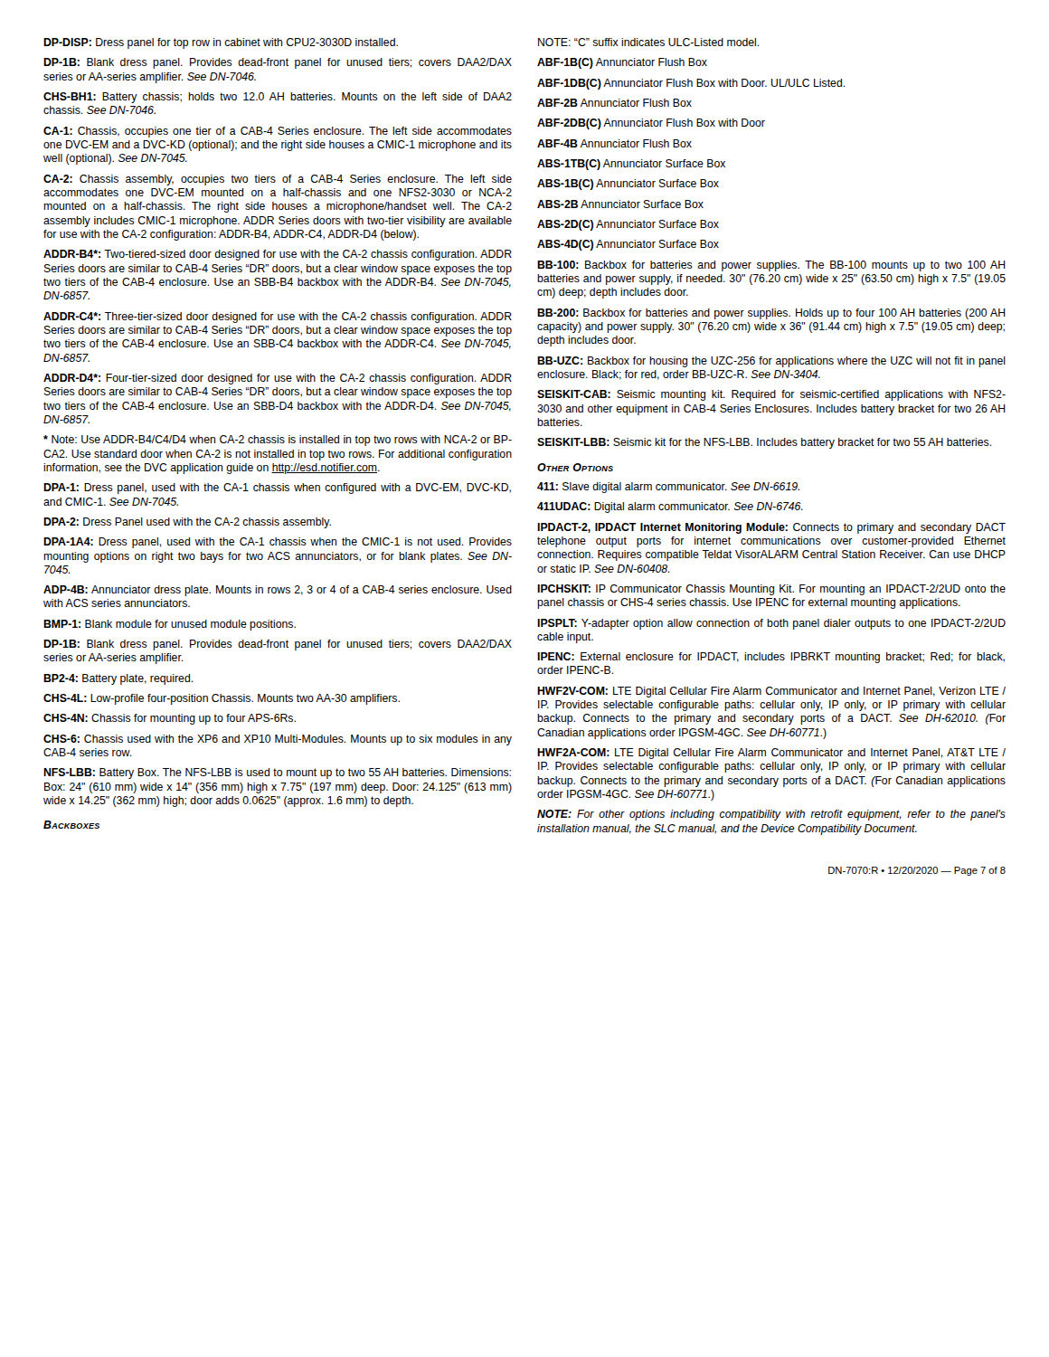DP-DISP: Dress panel for top row in cabinet with CPU2-3030D installed.
DP-1B: Blank dress panel. Provides dead-front panel for unused tiers; covers DAA2/DAX series or AA-series amplifier. See DN-7046.
CHS-BH1: Battery chassis; holds two 12.0 AH batteries. Mounts on the left side of DAA2 chassis. See DN-7046.
CA-1: Chassis, occupies one tier of a CAB-4 Series enclosure. The left side accommodates one DVC-EM and a DVC-KD (optional); and the right side houses a CMIC-1 microphone and its well (optional). See DN-7045.
CA-2: Chassis assembly, occupies two tiers of a CAB-4 Series enclosure. The left side accommodates one DVC-EM mounted on a half-chassis and one NFS2-3030 or NCA-2 mounted on a half-chassis. The right side houses a microphone/handset well. The CA-2 assembly includes CMIC-1 microphone. ADDR Series doors with two-tier visibility are available for use with the CA-2 configuration: ADDR-B4, ADDR-C4, ADDR-D4 (below).
ADDR-B4*: Two-tiered-sized door designed for use with the CA-2 chassis configuration. ADDR Series doors are similar to CAB-4 Series “DR” doors, but a clear window space exposes the top two tiers of the CAB-4 enclosure. Use an SBB-B4 backbox with the ADDR-B4. See DN-7045, DN-6857.
ADDR-C4*: Three-tier-sized door designed for use with the CA-2 chassis configuration. ADDR Series doors are similar to CAB-4 Series “DR” doors, but a clear window space exposes the top two tiers of the CAB-4 enclosure. Use an SBB-C4 backbox with the ADDR-C4. See DN-7045, DN-6857.
ADDR-D4*: Four-tier-sized door designed for use with the CA-2 chassis configuration. ADDR Series doors are similar to CAB-4 Series “DR” doors, but a clear window space exposes the top two tiers of the CAB-4 enclosure. Use an SBB-D4 backbox with the ADDR-D4. See DN-7045, DN-6857.
* Note: Use ADDR-B4/C4/D4 when CA-2 chassis is installed in top two rows with NCA-2 or BP-CA2. Use standard door when CA-2 is not installed in top two rows. For additional configuration information, see the DVC application guide on http://esd.notifier.com.
DPA-1: Dress panel, used with the CA-1 chassis when configured with a DVC-EM, DVC-KD, and CMIC-1. See DN-7045.
DPA-2: Dress Panel used with the CA-2 chassis assembly.
DPA-1A4: Dress panel, used with the CA-1 chassis when the CMIC-1 is not used. Provides mounting options on right two bays for two ACS annunciators, or for blank plates. See DN-7045.
ADP-4B: Annunciator dress plate. Mounts in rows 2, 3 or 4 of a CAB-4 series enclosure. Used with ACS series annunciators.
BMP-1: Blank module for unused module positions.
DP-1B: Blank dress panel. Provides dead-front panel for unused tiers; covers DAA2/DAX series or AA-series amplifier.
BP2-4: Battery plate, required.
CHS-4L: Low-profile four-position Chassis. Mounts two AA-30 amplifiers.
CHS-4N: Chassis for mounting up to four APS-6Rs.
CHS-6: Chassis used with the XP6 and XP10 Multi-Modules. Mounts up to six modules in any CAB-4 series row.
NFS-LBB: Battery Box. The NFS-LBB is used to mount up to two 55 AH batteries. Dimensions: Box: 24" (610 mm) wide x 14" (356 mm) high x 7.75" (197 mm) deep. Door: 24.125" (613 mm) wide x 14.25" (362 mm) high; door adds 0.0625" (approx. 1.6 mm) to depth.
Backboxes
NOTE: “C” suffix indicates ULC-Listed model.
ABF-1B(C) Annunciator Flush Box
ABF-1DB(C) Annunciator Flush Box with Door. UL/ULC Listed.
ABF-2B Annunciator Flush Box
ABF-2DB(C) Annunciator Flush Box with Door
ABF-4B Annunciator Flush Box
ABS-1TB(C) Annunciator Surface Box
ABS-1B(C) Annunciator Surface Box
ABS-2B Annunciator Surface Box
ABS-2D(C) Annunciator Surface Box
ABS-4D(C) Annunciator Surface Box
BB-100: Backbox for batteries and power supplies. The BB-100 mounts up to two 100 AH batteries and power supply, if needed. 30" (76.20 cm) wide x 25" (63.50 cm) high x 7.5" (19.05 cm) deep; depth includes door.
BB-200: Backbox for batteries and power supplies. Holds up to four 100 AH batteries (200 AH capacity) and power supply. 30" (76.20 cm) wide x 36" (91.44 cm) high x 7.5" (19.05 cm) deep; depth includes door.
BB-UZC: Backbox for housing the UZC-256 for applications where the UZC will not fit in panel enclosure. Black; for red, order BB-UZC-R. See DN-3404.
SEISKIT-CAB: Seismic mounting kit. Required for seismic-certified applications with NFS2-3030 and other equipment in CAB-4 Series Enclosures. Includes battery bracket for two 26 AH batteries.
SEISKIT-LBB: Seismic kit for the NFS-LBB. Includes battery bracket for two 55 AH batteries.
Other Options
411: Slave digital alarm communicator. See DN-6619.
411UDAC: Digital alarm communicator. See DN-6746.
IPDACT-2, IPDACT Internet Monitoring Module: Connects to primary and secondary DACT telephone output ports for internet communications over customer-provided Ethernet connection. Requires compatible Teldat VisorALARM Central Station Receiver. Can use DHCP or static IP. See DN-60408.
IPCHSKIT: IP Communicator Chassis Mounting Kit. For mounting an IPDACT-2/2UD onto the panel chassis or CHS-4 series chassis. Use IPENC for external mounting applications.
IPSPLT: Y-adapter option allow connection of both panel dialer outputs to one IPDACT-2/2UD cable input.
IPENC: External enclosure for IPDACT, includes IPBRKT mounting bracket; Red; for black, order IPENC-B.
HWF2V-COM: LTE Digital Cellular Fire Alarm Communicator and Internet Panel, Verizon LTE / IP. Provides selectable configurable paths: cellular only, IP only, or IP primary with cellular backup. Connects to the primary and secondary ports of a DACT. See DH-62010. (For Canadian applications order IPGSM-4GC. See DH-60771.)
HWF2A-COM: LTE Digital Cellular Fire Alarm Communicator and Internet Panel, AT&T LTE / IP. Provides selectable configurable paths: cellular only, IP only, or IP primary with cellular backup. Connects to the primary and secondary ports of a DACT. (For Canadian applications order IPGSM-4GC. See DH-60771.)
NOTE: For other options including compatibility with retrofit equipment, refer to the panel's installation manual, the SLC manual, and the Device Compatibility Document.
DN-7070:R • 12/20/2020 — Page 7 of 8